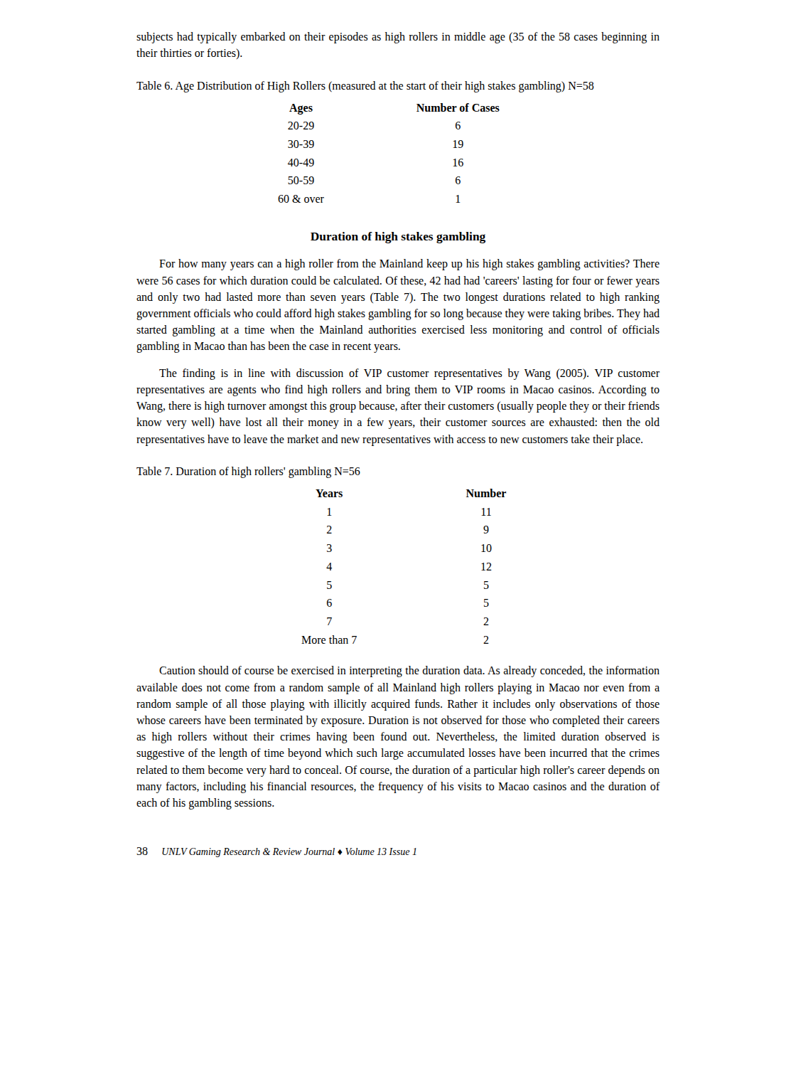subjects had typically embarked on their episodes as high rollers in middle age (35 of the 58 cases beginning in their thirties or forties).
Table 6. Age Distribution of High Rollers (measured at the start of their high stakes gambling) N=58
| Ages | Number of Cases |
| --- | --- |
| 20-29 | 6 |
| 30-39 | 19 |
| 40-49 | 16 |
| 50-59 | 6 |
| 60 & over | 1 |
Duration of high stakes gambling
For how many years can a high roller from the Mainland keep up his high stakes gambling activities? There were 56 cases for which duration could be calculated. Of these, 42 had had 'careers' lasting for four or fewer years and only two had lasted more than seven years (Table 7). The two longest durations related to high ranking government officials who could afford high stakes gambling for so long because they were taking bribes. They had started gambling at a time when the Mainland authorities exercised less monitoring and control of officials gambling in Macao than has been the case in recent years.
The finding is in line with discussion of VIP customer representatives by Wang (2005). VIP customer representatives are agents who find high rollers and bring them to VIP rooms in Macao casinos. According to Wang, there is high turnover amongst this group because, after their customers (usually people they or their friends know very well) have lost all their money in a few years, their customer sources are exhausted: then the old representatives have to leave the market and new representatives with access to new customers take their place.
Table 7. Duration of high rollers' gambling N=56
| Years | Number |
| --- | --- |
| 1 | 11 |
| 2 | 9 |
| 3 | 10 |
| 4 | 12 |
| 5 | 5 |
| 6 | 5 |
| 7 | 2 |
| More than 7 | 2 |
Caution should of course be exercised in interpreting the duration data. As already conceded, the information available does not come from a random sample of all Mainland high rollers playing in Macao nor even from a random sample of all those playing with illicitly acquired funds. Rather it includes only observations of those whose careers have been terminated by exposure. Duration is not observed for those who completed their careers as high rollers without their crimes having been found out. Nevertheless, the limited duration observed is suggestive of the length of time beyond which such large accumulated losses have been incurred that the crimes related to them become very hard to conceal. Of course, the duration of a particular high roller's career depends on many factors, including his financial resources, the frequency of his visits to Macao casinos and the duration of each of his gambling sessions.
38 UNLV Gaming Research & Review Journal ♦ Volume 13 Issue 1